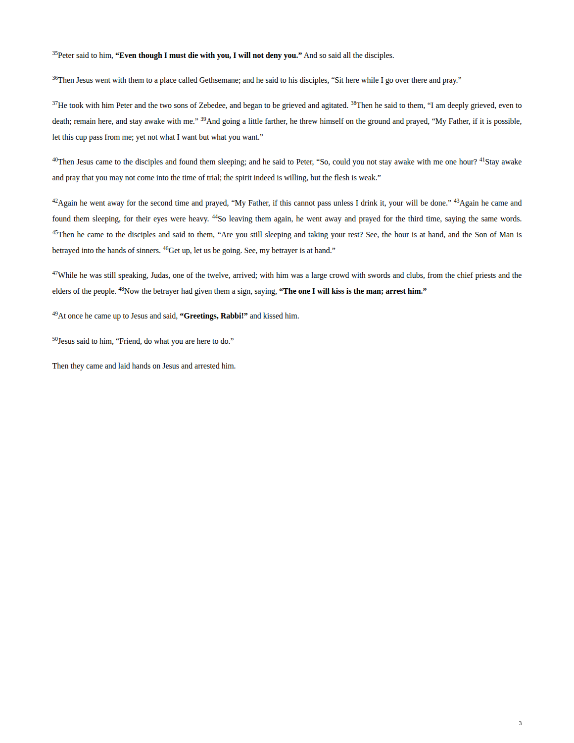35Peter said to him, “Even though I must die with you, I will not deny you.” And so said all the disciples.
36Then Jesus went with them to a place called Gethsemane; and he said to his disciples, “Sit here while I go over there and pray.”
37He took with him Peter and the two sons of Zebedee, and began to be grieved and agitated. 38Then he said to them, “I am deeply grieved, even to death; remain here, and stay awake with me.” 39And going a little farther, he threw himself on the ground and prayed, “My Father, if it is possible, let this cup pass from me; yet not what I want but what you want.”
40Then Jesus came to the disciples and found them sleeping; and he said to Peter, “So, could you not stay awake with me one hour? 41Stay awake and pray that you may not come into the time of trial; the spirit indeed is willing, but the flesh is weak.”
42Again he went away for the second time and prayed, “My Father, if this cannot pass unless I drink it, your will be done.” 43Again he came and found them sleeping, for their eyes were heavy. 44So leaving them again, he went away and prayed for the third time, saying the same words. 45Then he came to the disciples and said to them, “Are you still sleeping and taking your rest? See, the hour is at hand, and the Son of Man is betrayed into the hands of sinners. 46Get up, let us be going. See, my betrayer is at hand.”
47While he was still speaking, Judas, one of the twelve, arrived; with him was a large crowd with swords and clubs, from the chief priests and the elders of the people. 48Now the betrayer had given them a sign, saying, “The one I will kiss is the man; arrest him.”
49At once he came up to Jesus and said, “Greetings, Rabbi!” and kissed him.
50Jesus said to him, “Friend, do what you are here to do.”
Then they came and laid hands on Jesus and arrested him.
3